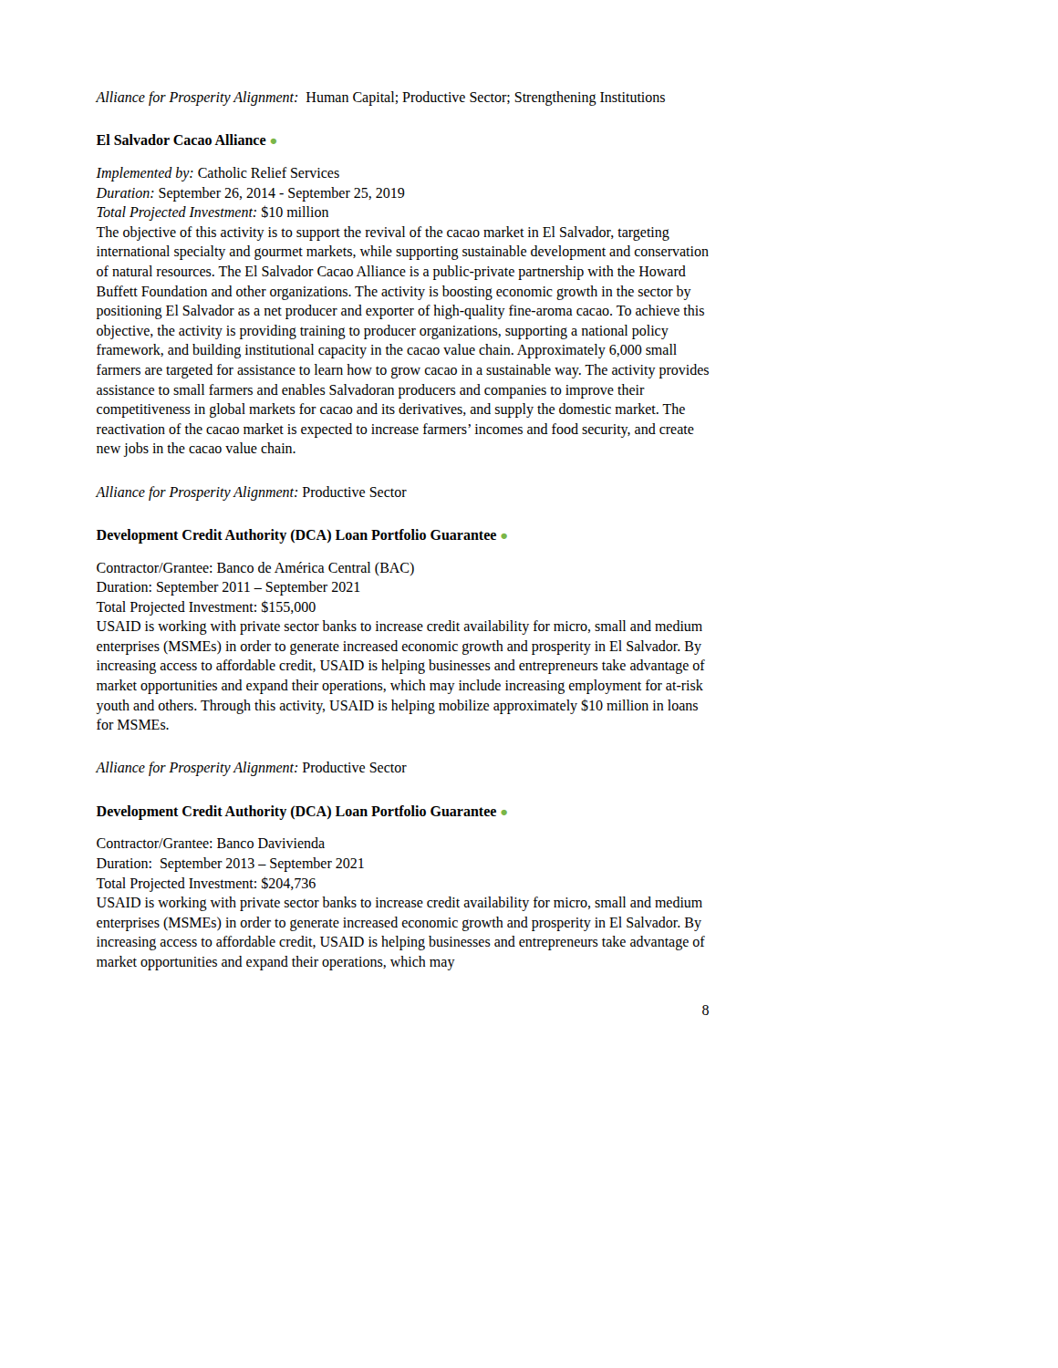Alliance for Prosperity Alignment: Human Capital; Productive Sector; Strengthening Institutions
El Salvador Cacao Alliance
●
Implemented by: Catholic Relief Services
Duration: September 26, 2014 - September 25, 2019
Total Projected Investment: $10 million
The objective of this activity is to support the revival of the cacao market in El Salvador, targeting international specialty and gourmet markets, while supporting sustainable development and conservation of natural resources. The El Salvador Cacao Alliance is a public-private partnership with the Howard Buffett Foundation and other organizations. The activity is boosting economic growth in the sector by positioning El Salvador as a net producer and exporter of high-quality fine-aroma cacao. To achieve this objective, the activity is providing training to producer organizations, supporting a national policy framework, and building institutional capacity in the cacao value chain. Approximately 6,000 small farmers are targeted for assistance to learn how to grow cacao in a sustainable way. The activity provides assistance to small farmers and enables Salvadoran producers and companies to improve their competitiveness in global markets for cacao and its derivatives, and supply the domestic market. The reactivation of the cacao market is expected to increase farmers’ incomes and food security, and create new jobs in the cacao value chain.
Alliance for Prosperity Alignment: Productive Sector
Development Credit Authority (DCA) Loan Portfolio Guarantee
●
Contractor/Grantee: Banco de América Central (BAC)
Duration: September 2011 – September 2021
Total Projected Investment: $155,000
USAID is working with private sector banks to increase credit availability for micro, small and medium enterprises (MSMEs) in order to generate increased economic growth and prosperity in El Salvador. By increasing access to affordable credit, USAID is helping businesses and entrepreneurs take advantage of market opportunities and expand their operations, which may include increasing employment for at-risk youth and others. Through this activity, USAID is helping mobilize approximately $10 million in loans for MSMEs.
Alliance for Prosperity Alignment: Productive Sector
Development Credit Authority (DCA) Loan Portfolio Guarantee
●
Contractor/Grantee: Banco Davivienda
Duration: September 2013 – September 2021
Total Projected Investment: $204,736
USAID is working with private sector banks to increase credit availability for micro, small and medium enterprises (MSMEs) in order to generate increased economic growth and prosperity in El Salvador. By increasing access to affordable credit, USAID is helping businesses and entrepreneurs take advantage of market opportunities and expand their operations, which may
8